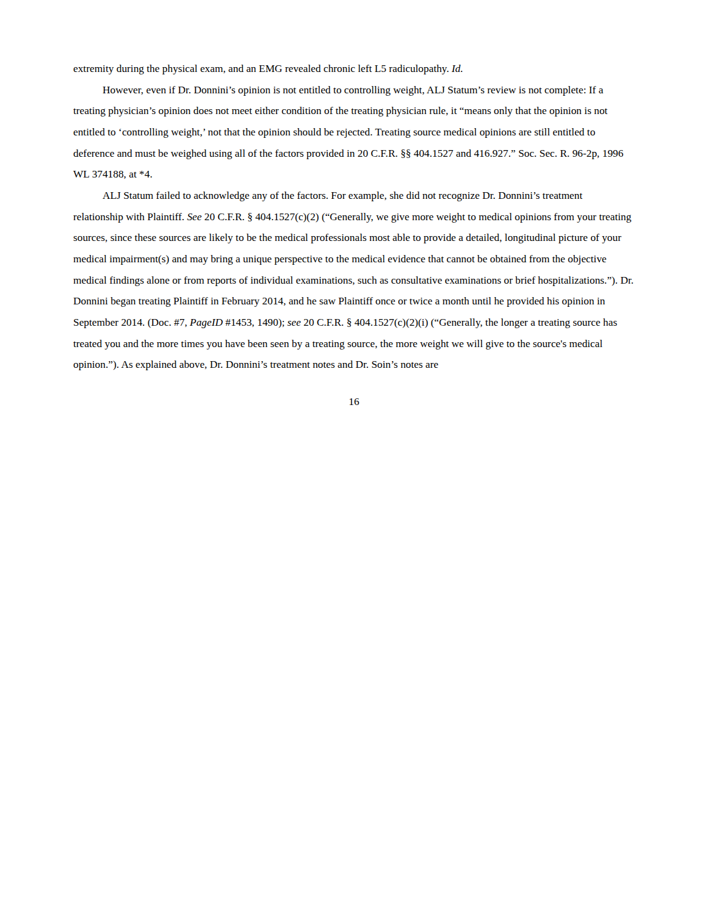extremity during the physical exam, and an EMG revealed chronic left L5 radiculopathy. Id.
However, even if Dr. Donnini’s opinion is not entitled to controlling weight, ALJ Statum’s review is not complete: If a treating physician’s opinion does not meet either condition of the treating physician rule, it “means only that the opinion is not entitled to ‘controlling weight,’ not that the opinion should be rejected. Treating source medical opinions are still entitled to deference and must be weighed using all of the factors provided in 20 C.F.R. §§ 404.1527 and 416.927.” Soc. Sec. R. 96-2p, 1996 WL 374188, at *4.
ALJ Statum failed to acknowledge any of the factors. For example, she did not recognize Dr. Donnini’s treatment relationship with Plaintiff. See 20 C.F.R. § 404.1527(c)(2) (“Generally, we give more weight to medical opinions from your treating sources, since these sources are likely to be the medical professionals most able to provide a detailed, longitudinal picture of your medical impairment(s) and may bring a unique perspective to the medical evidence that cannot be obtained from the objective medical findings alone or from reports of individual examinations, such as consultative examinations or brief hospitalizations.”). Dr. Donnini began treating Plaintiff in February 2014, and he saw Plaintiff once or twice a month until he provided his opinion in September 2014. (Doc. #7, PageID #1453, 1490); see 20 C.F.R. § 404.1527(c)(2)(i) (“Generally, the longer a treating source has treated you and the more times you have been seen by a treating source, the more weight we will give to the source's medical opinion.”). As explained above, Dr. Donnini’s treatment notes and Dr. Soin’s notes are
16